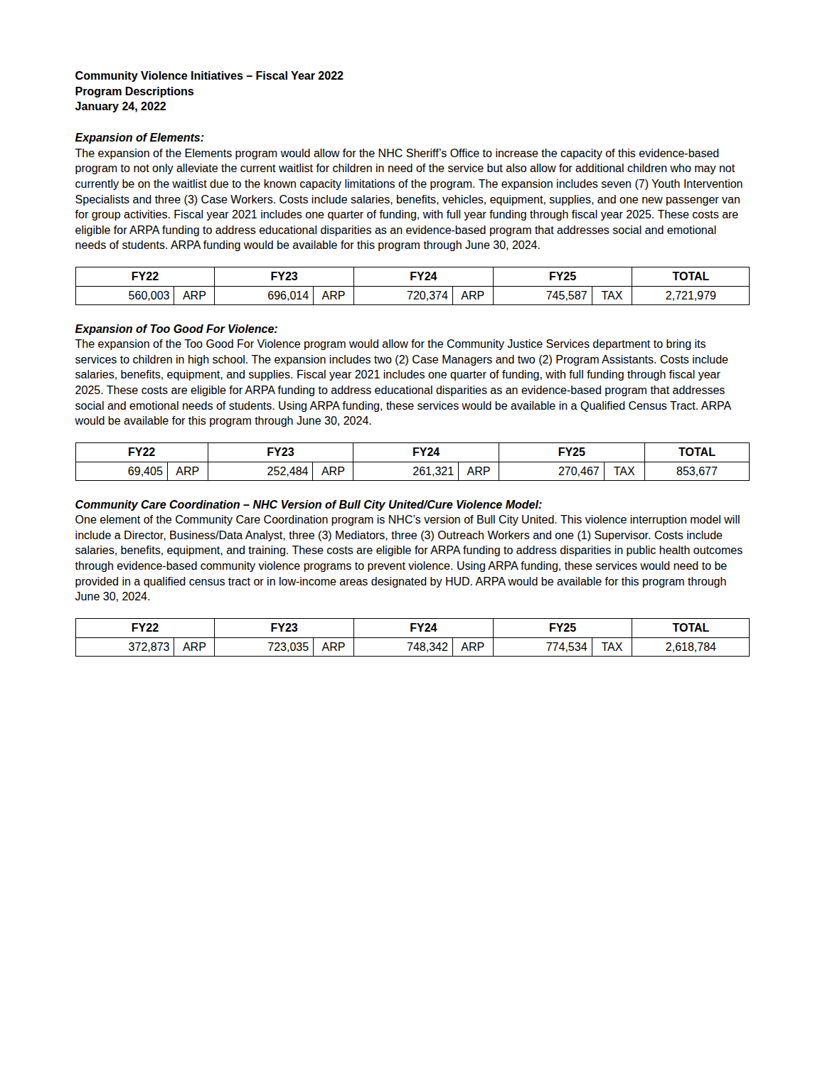Community Violence Initiatives – Fiscal Year 2022 Program Descriptions January 24, 2022
Expansion of Elements:
The expansion of the Elements program would allow for the NHC Sheriff’s Office to increase the capacity of this evidence-based program to not only alleviate the current waitlist for children in need of the service but also allow for additional children who may not currently be on the waitlist due to the known capacity limitations of the program. The expansion includes seven (7) Youth Intervention Specialists and three (3) Case Workers. Costs include salaries, benefits, vehicles, equipment, supplies, and one new passenger van for group activities. Fiscal year 2021 includes one quarter of funding, with full year funding through fiscal year 2025. These costs are eligible for ARPA funding to address educational disparities as an evidence-based program that addresses social and emotional needs of students. ARPA funding would be available for this program through June 30, 2024.
| FY22 | FY23 | FY24 | FY25 | TOTAL |
| --- | --- | --- | --- | --- |
| 560,003 | ARP | 696,014 | ARP | 720,374 | ARP | 745,587 | TAX | 2,721,979 |
Expansion of Too Good For Violence:
The expansion of the Too Good For Violence program would allow for the Community Justice Services department to bring its services to children in high school. The expansion includes two (2) Case Managers and two (2) Program Assistants. Costs include salaries, benefits, equipment, and supplies. Fiscal year 2021 includes one quarter of funding, with full funding through fiscal year 2025. These costs are eligible for ARPA funding to address educational disparities as an evidence-based program that addresses social and emotional needs of students. Using ARPA funding, these services would be available in a Qualified Census Tract. ARPA would be available for this program through June 30, 2024.
| FY22 | FY23 | FY24 | FY25 | TOTAL |
| --- | --- | --- | --- | --- |
| 69,405 | ARP | 252,484 | ARP | 261,321 | ARP | 270,467 | TAX | 853,677 |
Community Care Coordination – NHC Version of Bull City United/Cure Violence Model:
One element of the Community Care Coordination program is NHC’s version of Bull City United. This violence interruption model will include a Director, Business/Data Analyst, three (3) Mediators, three (3) Outreach Workers and one (1) Supervisor. Costs include salaries, benefits, equipment, and training. These costs are eligible for ARPA funding to address disparities in public health outcomes through evidence-based community violence programs to prevent violence. Using ARPA funding, these services would need to be provided in a qualified census tract or in low-income areas designated by HUD. ARPA would be available for this program through June 30, 2024.
| FY22 | FY23 | FY24 | FY25 | TOTAL |
| --- | --- | --- | --- | --- |
| 372,873 | ARP | 723,035 | ARP | 748,342 | ARP | 774,534 | TAX | 2,618,784 |